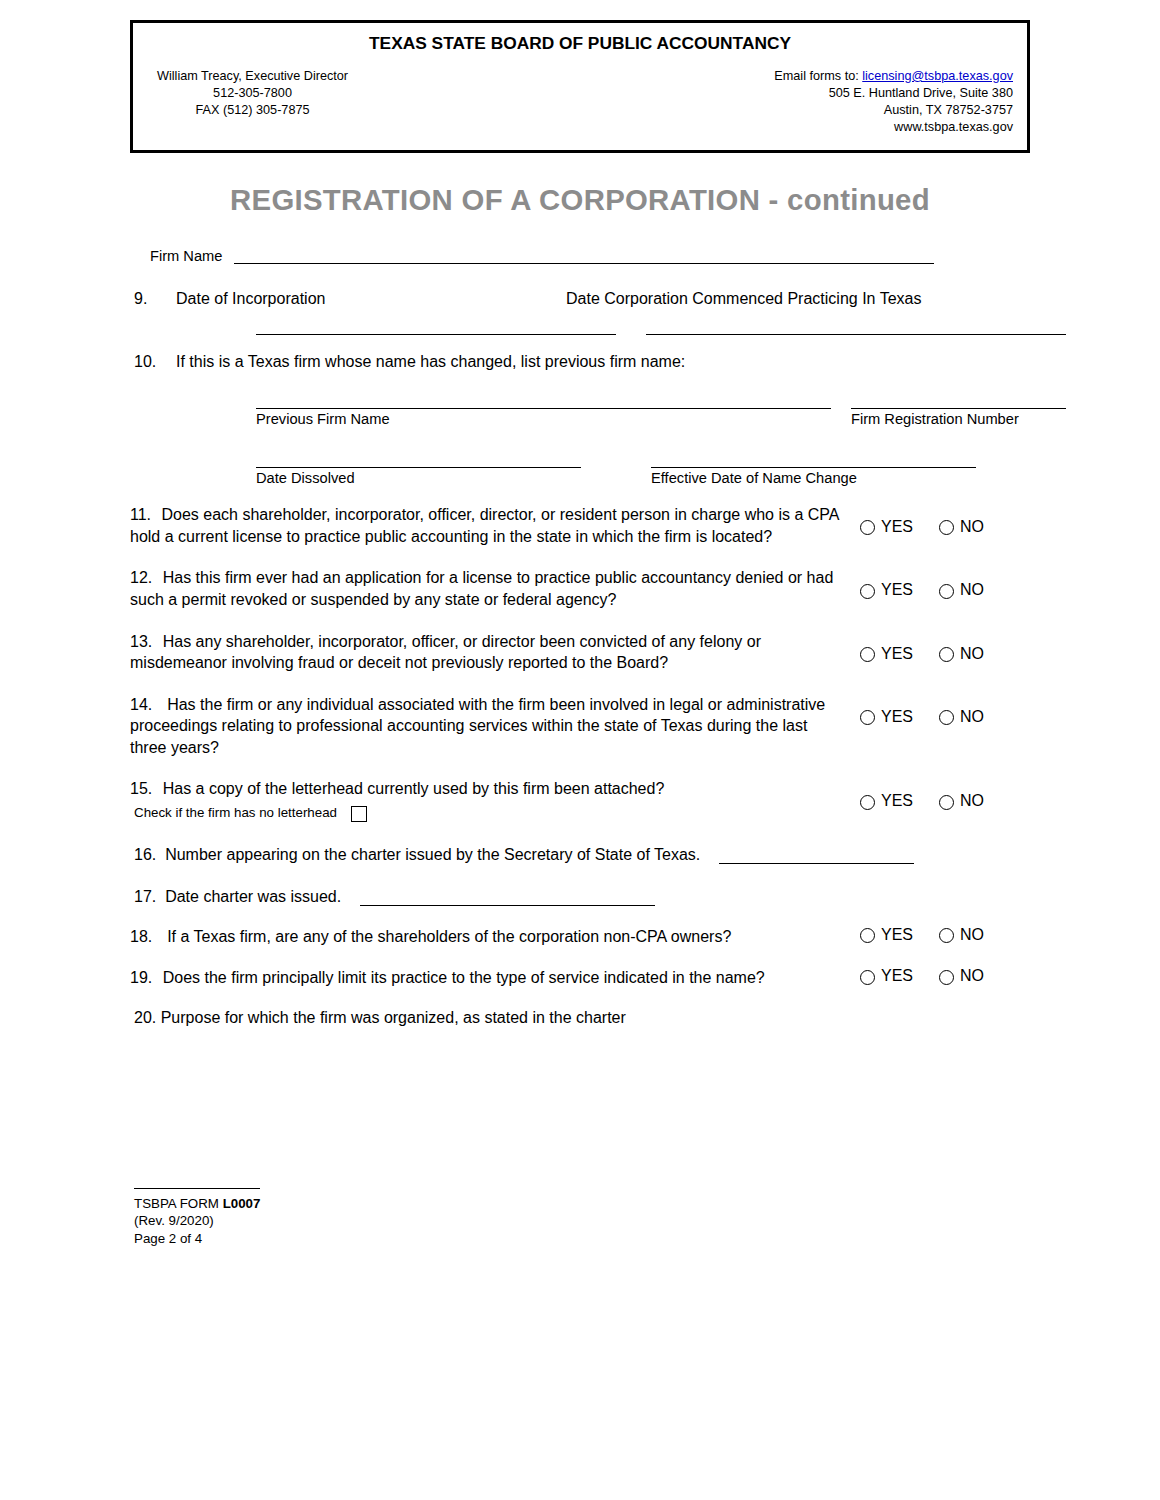TEXAS STATE BOARD OF PUBLIC ACCOUNTANCY
William Treacy, Executive Director
512-305-7800
FAX (512) 305-7875
Email forms to: licensing@tsbpa.texas.gov
505 E. Huntland Drive, Suite 380
Austin, TX 78752-3757
www.tsbpa.texas.gov
REGISTRATION OF A CORPORATION - continued
Firm Name
9.
Date of Incorporation
Date Corporation Commenced Practicing In Texas
10.
If this is a Texas firm whose name has changed, list previous firm name:
Previous Firm Name
Firm Registration Number
Date Dissolved
Effective Date of Name Change
11. Does each shareholder, incorporator, officer, director, or resident person in charge who is a CPA hold a current license to practice public accounting in the state in which the firm is located?
YES NO
12. Has this firm ever had an application for a license to practice public accountancy denied or had such a permit revoked or suspended by any state or federal agency?
YES NO
13. Has any shareholder, incorporator, officer, or director been convicted of any felony or misdemeanor involving fraud or deceit not previously reported to the Board?
YES NO
14. Has the firm or any individual associated with the firm been involved in legal or administrative proceedings relating to professional accounting services within the state of Texas during the last three years?
YES NO
15. Has a copy of the letterhead currently used by this firm been attached?
Check if the firm has no letterhead
YES NO
16. Number appearing on the charter issued by the Secretary of State of Texas.
17. Date charter was issued.
18. If a Texas firm, are any of the shareholders of the corporation non-CPA owners?
YES NO
19. Does the firm principally limit its practice to the type of service indicated in the name?
YES NO
20. Purpose for which the firm was organized, as stated in the charter
TSBPA FORM L0007
(Rev. 9/2020)
Page 2 of 4